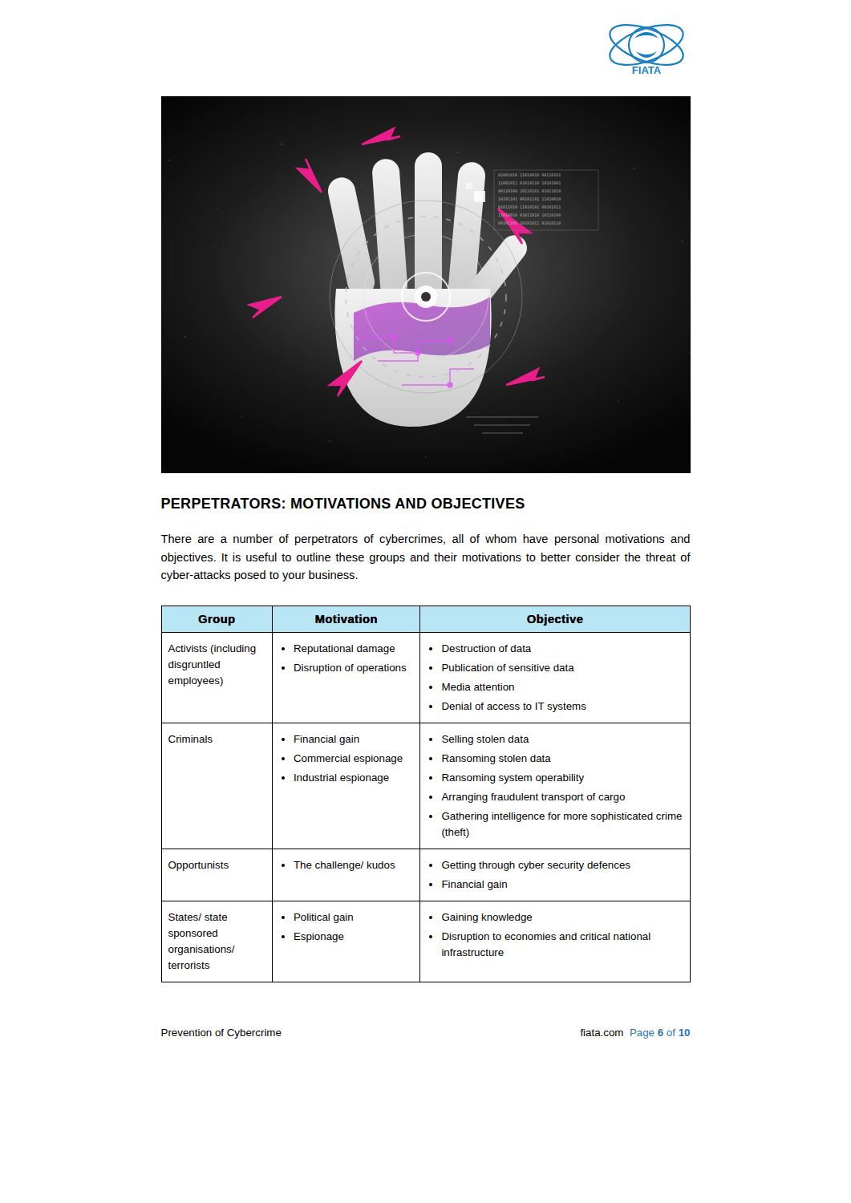FIATA
01001010 11010010 00110101 11001011 01010110 10101001 00110100 10110101 01011010 10101101 00101101 11010010 01011010 11010101 00101011 11010010 01011010 10110100 00101101 10101011 01010110
PERPETRATORS: MOTIVATIONS AND OBJECTIVES
There are a number of perpetrators of cybercrimes, all of whom have personal motivations and objectives. It is useful to outline these groups and their motivations to better consider the threat of cyber-attacks posed to your business.
| Group | Motivation | Objective |
| --- | --- | --- |
| Activists (including disgruntled employees) | Reputational damage Disruption of operations | Destruction of data Publication of sensitive data Media attention Denial of access to IT systems |
| Criminals | Financial gain Commercial espionage Industrial espionage | Selling stolen data Ransoming stolen data Ransoming system operability Arranging fraudulent transport of cargo Gathering intelligence for more sophisticated crime (theft) |
| Opportunists | The challenge/ kudos | Getting through cyber security defences Financial gain |
| States/ state sponsored organisations/ terrorists | Political gain Espionage | Gaining knowledge Disruption to economies and critical national infrastructure |
Prevention of Cybercrime
fiata.com Page 6 of 10